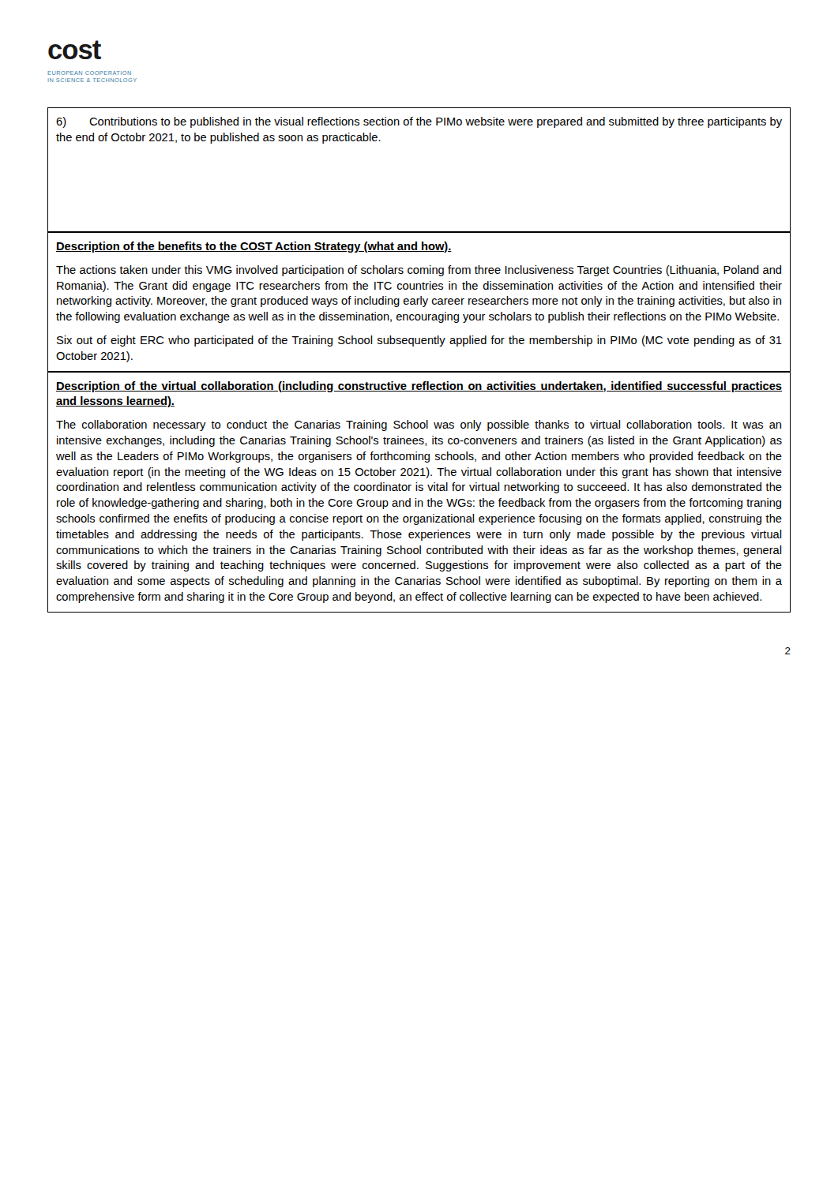cost
EUROPEAN COOPERATION
IN SCIENCE & TECHNOLOGY
6) Contributions to be published in the visual reflections section of the PIMo website were prepared and submitted by three participants by the end of Octobr 2021, to be published as soon as practicable.
Description of the benefits to the COST Action Strategy (what and how).
The actions taken under this VMG involved participation of scholars coming from three Inclusiveness Target Countries (Lithuania, Poland and Romania). The Grant did engage ITC researchers from the ITC countries in the dissemination activities of the Action and intensified their networking activity. Moreover, the grant produced ways of including early career researchers more not only in the training activities, but also in the following evaluation exchange as well as in the dissemination, encouraging your scholars to publish their reflections on the PIMo Website.
Six out of eight ERC who participated of the Training School subsequently applied for the membership in PIMo (MC vote pending as of 31 October 2021).
Description of the virtual collaboration (including constructive reflection on activities undertaken, identified successful practices and lessons learned).
The collaboration necessary to conduct the Canarias Training School was only possible thanks to virtual collaboration tools. It was an intensive exchanges, including the Canarias Training School's trainees, its co-conveners and trainers (as listed in the Grant Application) as well as the Leaders of PIMo Workgroups, the organisers of forthcoming schools, and other Action members who provided feedback on the evaluation report (in the meeting of the WG Ideas on 15 October 2021). The virtual collaboration under this grant has shown that intensive coordination and relentless communication activity of the coordinator is vital for virtual networking to succeeed. It has also demonstrated the role of knowledge-gathering and sharing, both in the Core Group and in the WGs: the feedback from the orgasers from the fortcoming traning schools confirmed the enefits of producing a concise report on the organizational experience focusing on the formats applied, construing the timetables and addressing the needs of the participants. Those experiences were in turn only made possible by the previous virtual communications to which the trainers in the Canarias Training School contributed with their ideas as far as the workshop themes, general skills covered by training and teaching techniques were concerned. Suggestions for improvement were also collected as a part of the evaluation and some aspects of scheduling and planning in the Canarias School were identified as suboptimal. By reporting on them in a comprehensive form and sharing it in the Core Group and beyond, an effect of collective learning can be expected to have been achieved.
2